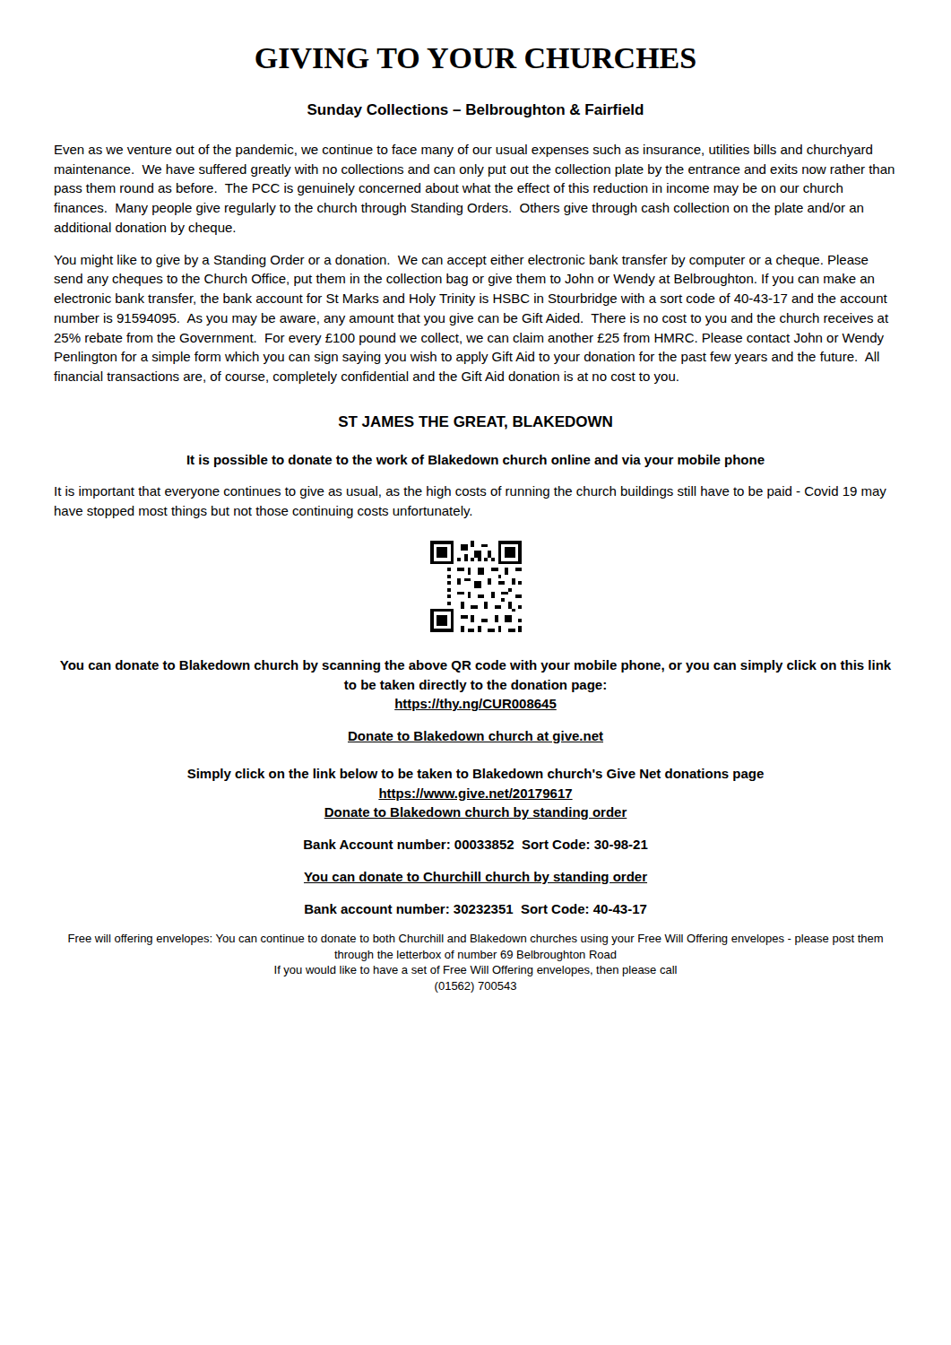GIVING TO YOUR CHURCHES
Sunday Collections – Belbroughton & Fairfield
Even as we venture out of the pandemic, we continue to face many of our usual expenses such as insurance, utilities bills and churchyard maintenance. We have suffered greatly with no collections and can only put out the collection plate by the entrance and exits now rather than pass them round as before. The PCC is genuinely concerned about what the effect of this reduction in income may be on our church finances. Many people give regularly to the church through Standing Orders. Others give through cash collection on the plate and/or an additional donation by cheque.
You might like to give by a Standing Order or a donation. We can accept either electronic bank transfer by computer or a cheque. Please send any cheques to the Church Office, put them in the collection bag or give them to John or Wendy at Belbroughton. If you can make an electronic bank transfer, the bank account for St Marks and Holy Trinity is HSBC in Stourbridge with a sort code of 40-43-17 and the account number is 91594095. As you may be aware, any amount that you give can be Gift Aided. There is no cost to you and the church receives at 25% rebate from the Government. For every £100 pound we collect, we can claim another £25 from HMRC. Please contact John or Wendy Penlington for a simple form which you can sign saying you wish to apply Gift Aid to your donation for the past few years and the future. All financial transactions are, of course, completely confidential and the Gift Aid donation is at no cost to you.
ST JAMES THE GREAT, BLAKEDOWN
It is possible to donate to the work of Blakedown church online and via your mobile phone
It is important that everyone continues to give as usual, as the high costs of running the church buildings still have to be paid - Covid 19 may have stopped most things but not those continuing costs unfortunately.
You can donate to Blakedown church by scanning the above QR code with your mobile phone, or you can simply click on this link to be taken directly to the donation page:
https://thy.ng/CUR008645
Donate to Blakedown church at give.net
Simply click on the link below to be taken to Blakedown church's Give Net donations page
https://www.give.net/20179617
Donate to Blakedown church by standing order
Bank Account number: 00033852 Sort Code: 30-98-21
You can donate to Churchill church by standing order
Bank account number: 30232351 Sort Code: 40-43-17
Free will offering envelopes: You can continue to donate to both Churchill and Blakedown churches using your Free Will Offering envelopes - please post them through the letterbox of number 69 Belbroughton Road
If you would like to have a set of Free Will Offering envelopes, then please call
(01562) 700543